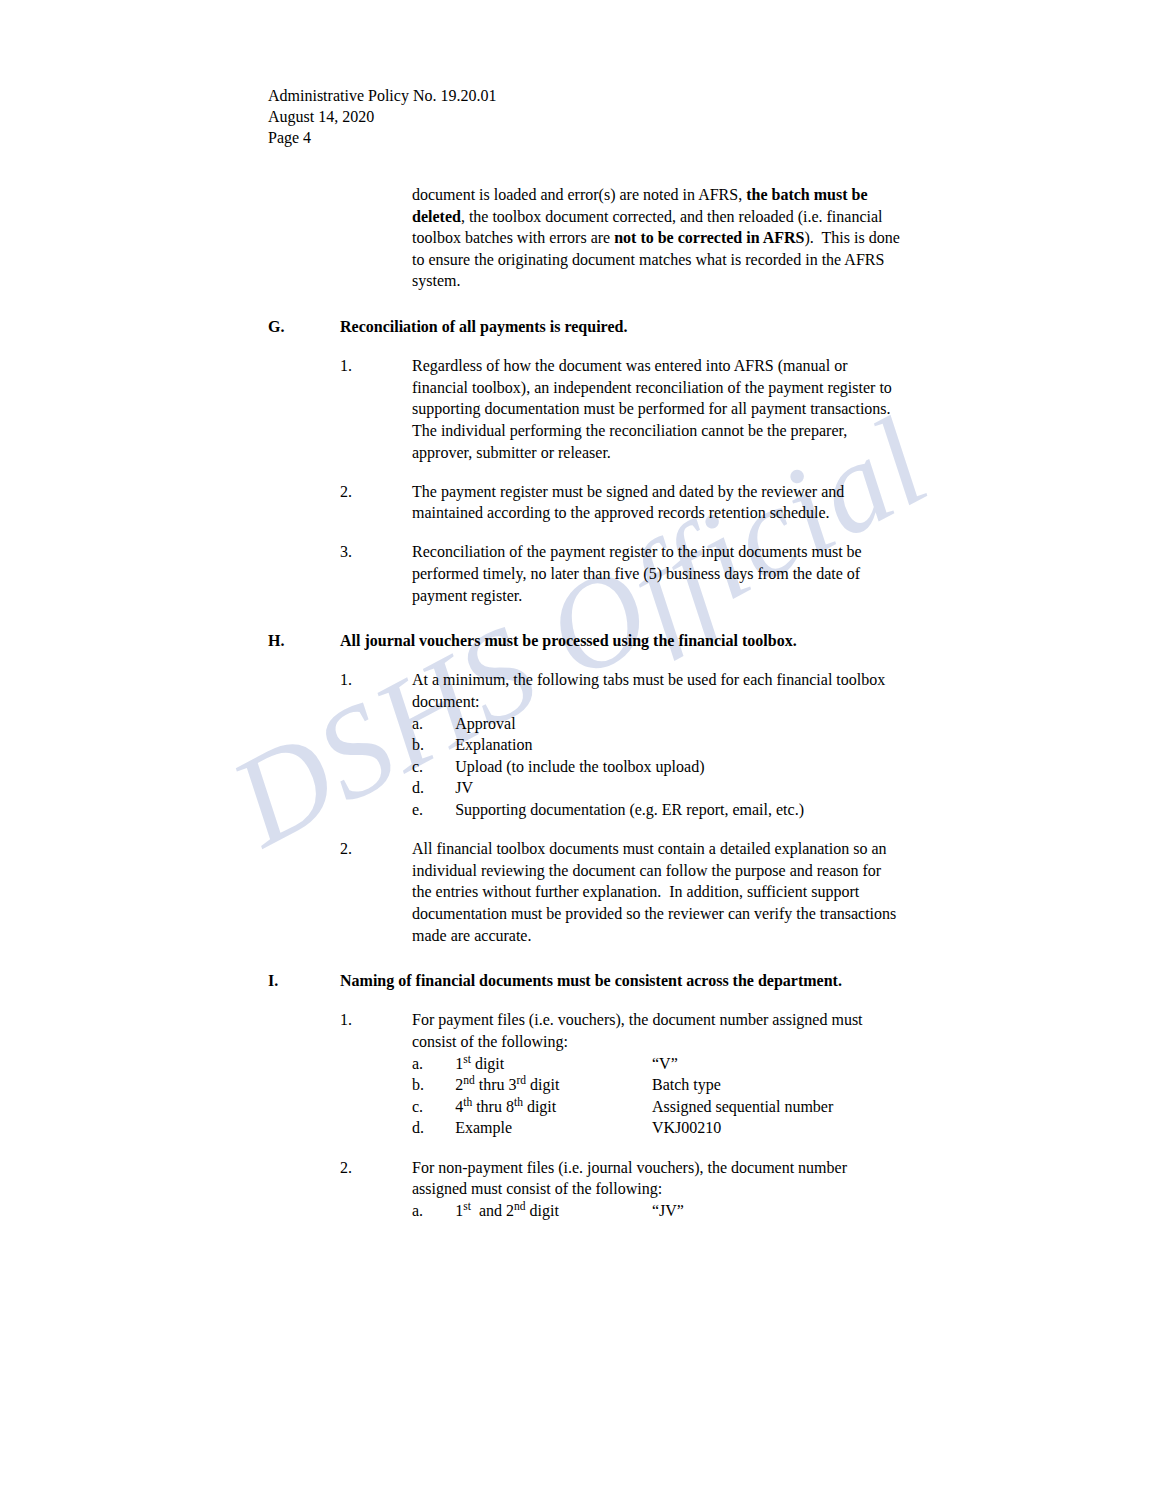DSHS Official
Administrative Policy No. 19.20.01
August 14, 2020
Page 4
document is loaded and error(s) are noted in AFRS, the batch must be deleted, the toolbox document corrected, and then reloaded (i.e. financial toolbox batches with errors are not to be corrected in AFRS). This is done to ensure the originating document matches what is recorded in the AFRS system.
G.
Reconciliation of all payments is required.
1.
Regardless of how the document was entered into AFRS (manual or financial toolbox), an independent reconciliation of the payment register to supporting documentation must be performed for all payment transactions. The individual performing the reconciliation cannot be the preparer, approver, submitter or releaser.
2.
The payment register must be signed and dated by the reviewer and maintained according to the approved records retention schedule.
3.
Reconciliation of the payment register to the input documents must be performed timely, no later than five (5) business days from the date of payment register.
H.
All journal vouchers must be processed using the financial toolbox.
1.
At a minimum, the following tabs must be used for each financial toolbox document:
a.
Approval
b.
Explanation
c.
Upload (to include the toolbox upload)
d.
JV
e.
Supporting documentation (e.g. ER report, email, etc.)
2.
All financial toolbox documents must contain a detailed explanation so an individual reviewing the document can follow the purpose and reason for the entries without further explanation. In addition, sufficient support documentation must be provided so the reviewer can verify the transactions made are accurate.
I.
Naming of financial documents must be consistent across the department.
1.
For payment files (i.e. vouchers), the document number assigned must consist of the following:
a.
1st digit“V”
b.
2nd thru 3rd digit Batch type
c.
4th thru 8th digit Assigned sequential number
d.
Example VKJ00210
2.
For non-payment files (i.e. journal vouchers), the document number assigned must consist of the following:
a.
1st and 2nd digit“JV”